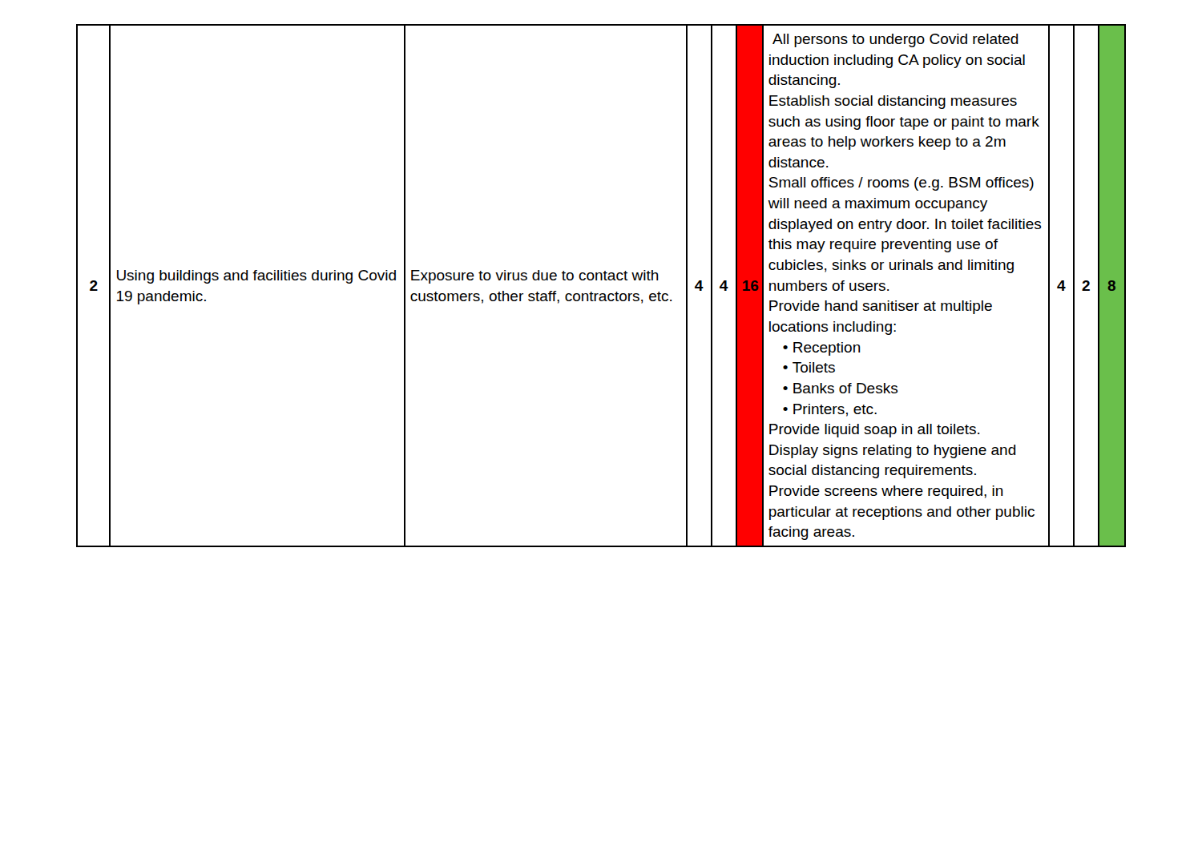| 2 | Using buildings and facilities during Covid 19 pandemic. | Exposure to virus due to contact with customers, other staff, contractors, etc. | 4 | 4 | 16 | All persons to undergo Covid related induction including CA policy on social distancing. Establish social distancing measures such as using floor tape or paint to mark areas to help workers keep to a 2m distance. Small offices / rooms (e.g. BSM offices) will need a maximum occupancy displayed on entry door. In toilet facilities this may require preventing use of cubicles, sinks or urinals and limiting numbers of users. Provide hand sanitiser at multiple locations including: Reception Toilets Banks of Desks Printers, etc. Provide liquid soap in all toilets. Display signs relating to hygiene and social distancing requirements. Provide screens where required, in particular at receptions and other public facing areas. | 4 | 2 | 8 |